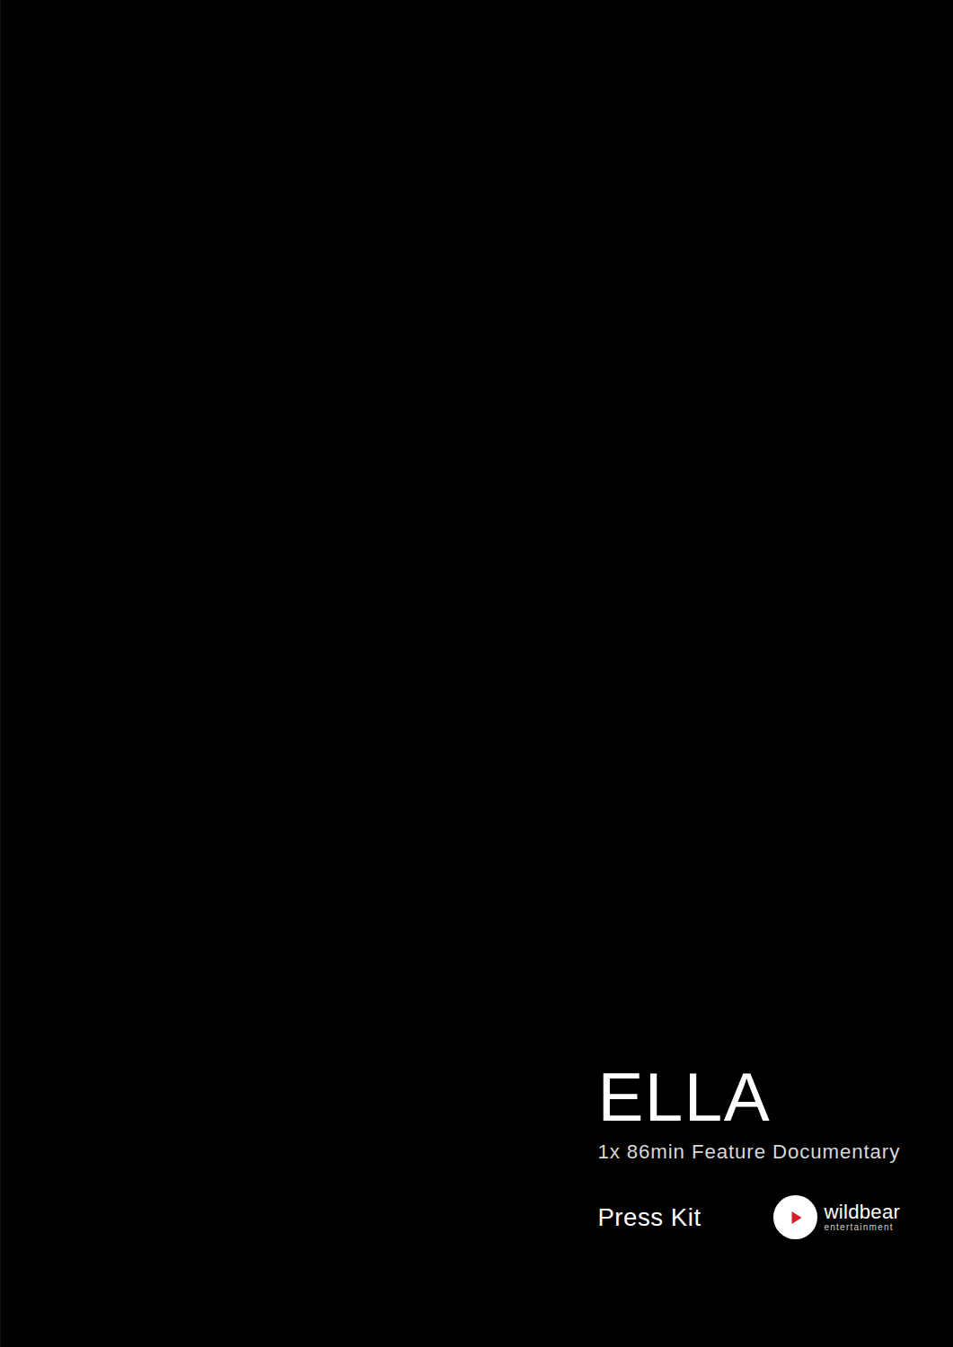ELLA
1x 86min Feature Documentary
Press Kit
wildbear entertainment